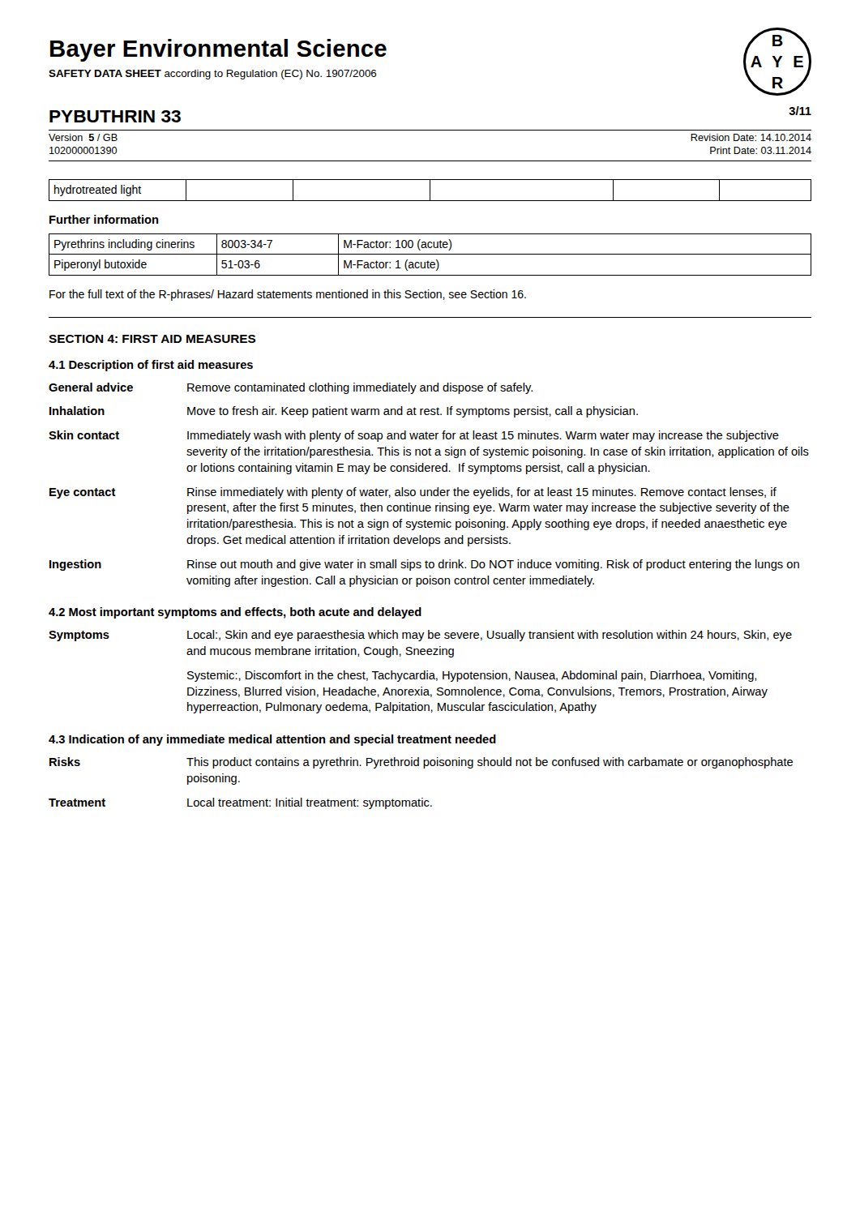Bayer Environmental Science
SAFETY DATA SHEET according to Regulation (EC) No. 1907/2006
B AYE R
PYBUTHRIN 33
3/11
Version 5 / GB
102000001390
Revision Date: 14.10.2014
Print Date: 03.11.2014
| hydrotreated light | | | | | |
Further information
| Pyrethrins including cinerins | 8003-34-7 | M-Factor: 100 (acute) |
| Piperonyl butoxide | 51-03-6 | M-Factor: 1 (acute) |
For the full text of the R-phrases/ Hazard statements mentioned in this Section, see Section 16.
SECTION 4: FIRST AID MEASURES
4.1 Description of first aid measures
General advice
Remove contaminated clothing immediately and dispose of safely.
Inhalation
Move to fresh air. Keep patient warm and at rest. If symptoms persist, call a physician.
Skin contact
Immediately wash with plenty of soap and water for at least 15 minutes. Warm water may increase the subjective severity of the irritation/paresthesia. This is not a sign of systemic poisoning. In case of skin irritation, application of oils or lotions containing vitamin E may be considered. If symptoms persist, call a physician.
Eye contact
Rinse immediately with plenty of water, also under the eyelids, for at least 15 minutes. Remove contact lenses, if present, after the first 5 minutes, then continue rinsing eye. Warm water may increase the subjective severity of the irritation/paresthesia. This is not a sign of systemic poisoning. Apply soothing eye drops, if needed anaesthetic eye drops. Get medical attention if irritation develops and persists.
Ingestion
Rinse out mouth and give water in small sips to drink. Do NOT induce vomiting. Risk of product entering the lungs on vomiting after ingestion. Call a physician or poison control center immediately.
4.2 Most important symptoms and effects, both acute and delayed
Symptoms
Local:, Skin and eye paraesthesia which may be severe, Usually transient with resolution within 24 hours, Skin, eye and mucous membrane irritation, Cough, Sneezing
Systemic:, Discomfort in the chest, Tachycardia, Hypotension, Nausea, Abdominal pain, Diarrhoea, Vomiting, Dizziness, Blurred vision, Headache, Anorexia, Somnolence, Coma, Convulsions, Tremors, Prostration, Airway hyperreaction, Pulmonary oedema, Palpitation, Muscular fasciculation, Apathy
4.3 Indication of any immediate medical attention and special treatment needed
Risks
This product contains a pyrethrin. Pyrethroid poisoning should not be confused with carbamate or organophosphate poisoning.
Treatment
Local treatment: Initial treatment: symptomatic.